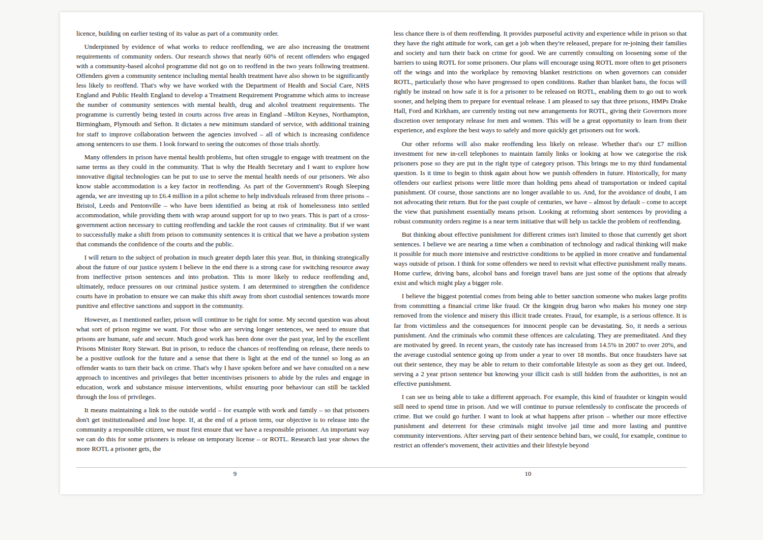licence, building on earlier testing of its value as part of a community order.
Underpinned by evidence of what works to reduce reoffending, we are also increasing the treatment requirements of community orders. Our research shows that nearly 60% of recent offenders who engaged with a community-based alcohol programme did not go on to reoffend in the two years following treatment. Offenders given a community sentence including mental health treatment have also shown to be significantly less likely to reoffend. That's why we have worked with the Department of Health and Social Care, NHS England and Public Health England to develop a Treatment Requirement Programme which aims to increase the number of community sentences with mental health, drug and alcohol treatment requirements. The programme is currently being tested in courts across five areas in England –Milton Keynes, Northampton, Birmingham, Plymouth and Sefton. It dictates a new minimum standard of service, with additional training for staff to improve collaboration between the agencies involved – all of which is increasing confidence among sentencers to use them. I look forward to seeing the outcomes of those trials shortly.
Many offenders in prison have mental health problems, but often struggle to engage with treatment on the same terms as they could in the community. That is why the Health Secretary and I want to explore how innovative digital technologies can be put to use to serve the mental health needs of our prisoners. We also know stable accommodation is a key factor in reoffending. As part of the Government's Rough Sleeping agenda, we are investing up to £6.4 million in a pilot scheme to help individuals released from three prisons – Bristol, Leeds and Pentonville – who have been identified as being at risk of homelessness into settled accommodation, while providing them with wrap around support for up to two years. This is part of a cross-government action necessary to cutting reoffending and tackle the root causes of criminality. But if we want to successfully make a shift from prison to community sentences it is critical that we have a probation system that commands the confidence of the courts and the public.
I will return to the subject of probation in much greater depth later this year. But, in thinking strategically about the future of our justice system I believe in the end there is a strong case for switching resource away from ineffective prison sentences and into probation. This is more likely to reduce reoffending and, ultimately, reduce pressures on our criminal justice system. I am determined to strengthen the confidence courts have in probation to ensure we can make this shift away from short custodial sentences towards more punitive and effective sanctions and support in the community.
However, as I mentioned earlier, prison will continue to be right for some. My second question was about what sort of prison regime we want. For those who are serving longer sentences, we need to ensure that prisons are humane, safe and secure. Much good work has been done over the past year, led by the excellent Prisons Minister Rory Stewart. But in prison, to reduce the chances of reoffending on release, there needs to be a positive outlook for the future and a sense that there is light at the end of the tunnel so long as an offender wants to turn their back on crime. That's why I have spoken before and we have consulted on a new approach to incentives and privileges that better incentivises prisoners to abide by the rules and engage in education, work and substance misuse interventions, whilst ensuring poor behaviour can still be tackled through the loss of privileges.
It means maintaining a link to the outside world – for example with work and family – so that prisoners don't get institutionalised and lose hope. If, at the end of a prison term, our objective is to release into the community a responsible citizen, we must first ensure that we have a responsible prisoner. An important way we can do this for some prisoners is release on temporary license – or ROTL. Research last year shows the more ROTL a prisoner gets, the
less chance there is of them reoffending. It provides purposeful activity and experience while in prison so that they have the right attitude for work, can get a job when they're released, prepare for re-joining their families and society and turn their back on crime for good. We are currently consulting on loosening some of the barriers to using ROTL for some prisoners. Our plans will encourage using ROTL more often to get prisoners off the wings and into the workplace by removing blanket restrictions on when governors can consider ROTL, particularly those who have progressed to open conditions. Rather than blanket bans, the focus will rightly be instead on how safe it is for a prisoner to be released on ROTL, enabling them to go out to work sooner, and helping them to prepare for eventual release. I am pleased to say that three prisons, HMPs Drake Hall, Ford and Kirkham, are currently testing out new arrangements for ROTL, giving their Governors more discretion over temporary release for men and women. This will be a great opportunity to learn from their experience, and explore the best ways to safely and more quickly get prisoners out for work.
Our other reforms will also make reoffending less likely on release. Whether that's our £7 million investment for new in-cell telephones to maintain family links or looking at how we categorise the risk prisoners pose so they are put in the right type of category prison. This brings me to my third fundamental question. Is it time to begin to think again about how we punish offenders in future. Historically, for many offenders our earliest prisons were little more than holding pens ahead of transportation or indeed capital punishment. Of course, those sanctions are no longer available to us. And, for the avoidance of doubt, I am not advocating their return. But for the past couple of centuries, we have – almost by default – come to accept the view that punishment essentially means prison. Looking at reforming short sentences by providing a robust community orders regime is a near term initiative that will help us tackle the problem of reoffending.
But thinking about effective punishment for different crimes isn't limited to those that currently get short sentences. I believe we are nearing a time when a combination of technology and radical thinking will make it possible for much more intensive and restrictive conditions to be applied in more creative and fundamental ways outside of prison. I think for some offenders we need to revisit what effective punishment really means. Home curfew, driving bans, alcohol bans and foreign travel bans are just some of the options that already exist and which might play a bigger role.
I believe the biggest potential comes from being able to better sanction someone who makes large profits from committing a financial crime like fraud. Or the kingpin drug baron who makes his money one step removed from the violence and misery this illicit trade creates. Fraud, for example, is a serious offence. It is far from victimless and the consequences for innocent people can be devastating. So, it needs a serious punishment. And the criminals who commit these offences are calculating. They are premeditated. And they are motivated by greed. In recent years, the custody rate has increased from 14.5% in 2007 to over 20%, and the average custodial sentence going up from under a year to over 18 months. But once fraudsters have sat out their sentence, they may be able to return to their comfortable lifestyle as soon as they get out. Indeed, serving a 2 year prison sentence but knowing your illicit cash is still hidden from the authorities, is not an effective punishment.
I can see us being able to take a different approach. For example, this kind of fraudster or kingpin would still need to spend time in prison. And we will continue to pursue relentlessly to confiscate the proceeds of crime. But we could go further. I want to look at what happens after prison – whether our more effective punishment and deterrent for these criminals might involve jail time and more lasting and punitive community interventions. After serving part of their sentence behind bars, we could, for example, continue to restrict an offender's movement, their activities and their lifestyle beyond
910